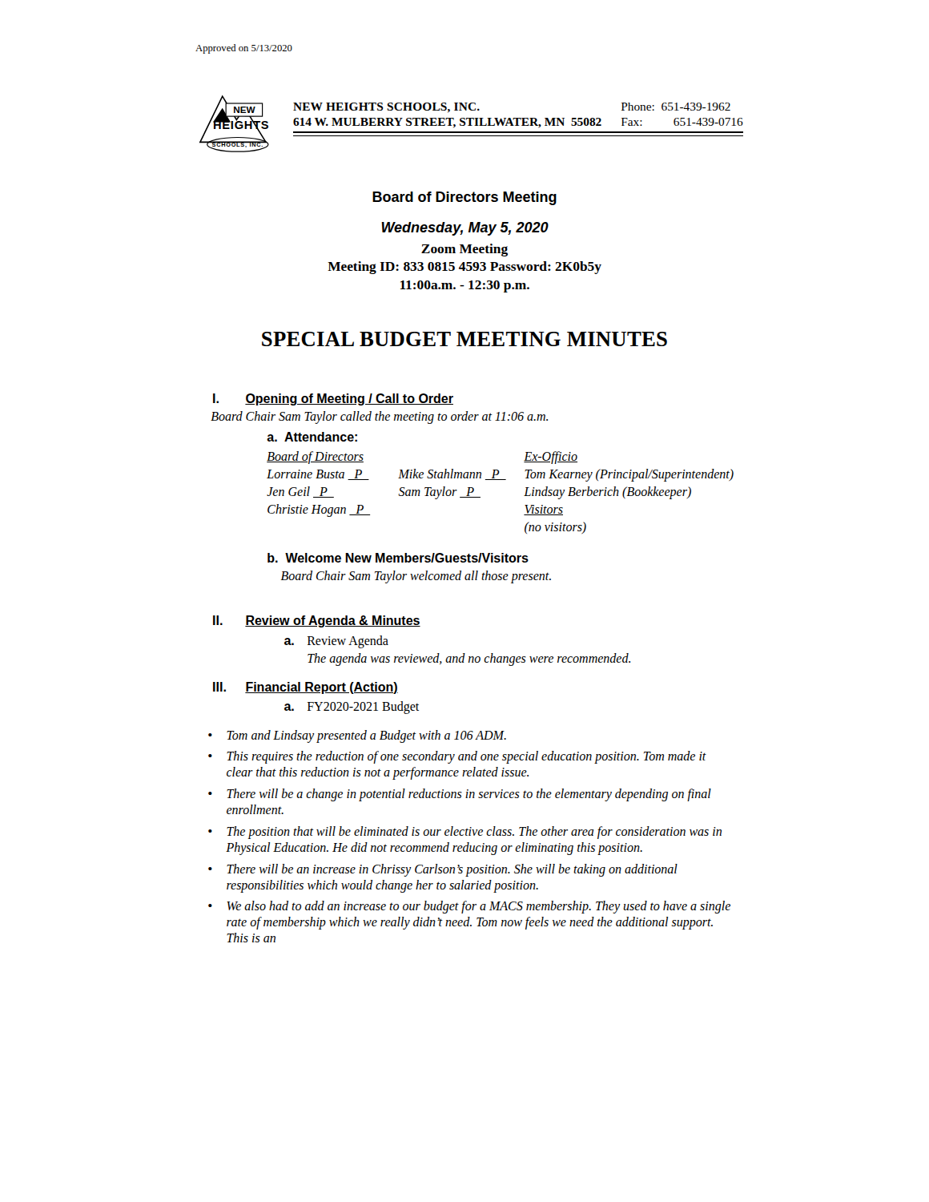Approved on 5/13/2020
NEW HEIGHTS SCHOOLS, INC.
NEW HEIGHTS SCHOOLS, INC.
614 W. MULBERRY STREET, STILLWATER, MN 55082
| Phone: | 651-439-1962 |
| Fax: | 651-439-0716 |
Board of Directors Meeting
Wednesday, May 5, 2020
Zoom Meeting
Meeting ID: 833 0815 4593 Password: 2K0b5y
11:00a.m. - 12:30 p.m.
SPECIAL BUDGET MEETING MINUTES
I. Opening of Meeting / Call to Order
Board Chair Sam Taylor called the meeting to order at 11:06 a.m.
a. Attendance:
| Board of Directors | | Ex-Officio |
| Lorraine Busta P | Mike Stahlmann P | Tom Kearney (Principal/Superintendent) |
| Jen Geil P | Sam Taylor P | Lindsay Berberich (Bookkeeper) |
| Christie Hogan P | | Visitors |
| | | (no visitors) |
b. Welcome New Members/Guests/Visitors
Board Chair Sam Taylor welcomed all those present.
II. Review of Agenda & Minutes
a. Review Agenda
The agenda was reviewed, and no changes were recommended.
III. Financial Report (Action)
a. FY2020-2021 Budget
Tom and Lindsay presented a Budget with a 106 ADM.
This requires the reduction of one secondary and one special education position. Tom made it clear that this reduction is not a performance related issue.
There will be a change in potential reductions in services to the elementary depending on final enrollment.
The position that will be eliminated is our elective class. The other area for consideration was in Physical Education. He did not recommend reducing or eliminating this position.
There will be an increase in Chrissy Carlson’s position. She will be taking on additional responsibilities which would change her to salaried position.
We also had to add an increase to our budget for a MACS membership. They used to have a single rate of membership which we really didn’t need. Tom now feels we need the additional support. This is an